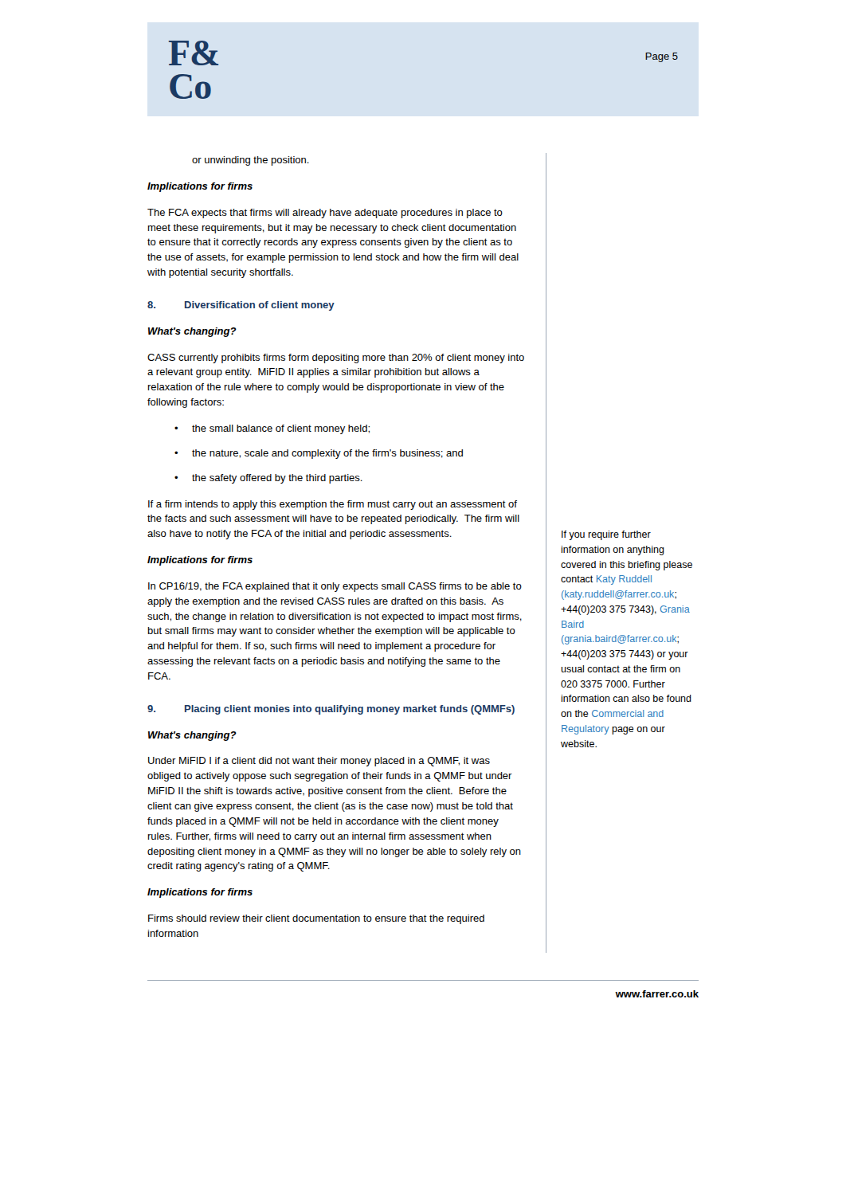F&
Co
Page 5
or unwinding the position.
Implications for firms
The FCA expects that firms will already have adequate procedures in place to meet these requirements, but it may be necessary to check client documentation to ensure that it correctly records any express consents given by the client as to the use of assets, for example permission to lend stock and how the firm will deal with potential security shortfalls.
8. Diversification of client money
What's changing?
CASS currently prohibits firms form depositing more than 20% of client money into a relevant group entity. MiFID II applies a similar prohibition but allows a relaxation of the rule where to comply would be disproportionate in view of the following factors:
the small balance of client money held;
the nature, scale and complexity of the firm's business; and
the safety offered by the third parties.
If a firm intends to apply this exemption the firm must carry out an assessment of the facts and such assessment will have to be repeated periodically. The firm will also have to notify the FCA of the initial and periodic assessments.
Implications for firms
In CP16/19, the FCA explained that it only expects small CASS firms to be able to apply the exemption and the revised CASS rules are drafted on this basis. As such, the change in relation to diversification is not expected to impact most firms, but small firms may want to consider whether the exemption will be applicable to and helpful for them. If so, such firms will need to implement a procedure for assessing the relevant facts on a periodic basis and notifying the same to the FCA.
9. Placing client monies into qualifying money market funds (QMMFs)
What's changing?
Under MiFID I if a client did not want their money placed in a QMMF, it was obliged to actively oppose such segregation of their funds in a QMMF but under MiFID II the shift is towards active, positive consent from the client. Before the client can give express consent, the client (as is the case now) must be told that funds placed in a QMMF will not be held in accordance with the client money rules. Further, firms will need to carry out an internal firm assessment when depositing client money in a QMMF as they will no longer be able to solely rely on credit rating agency's rating of a QMMF.
Implications for firms
Firms should review their client documentation to ensure that the required information
If you require further information on anything covered in this briefing please contact Katy Ruddell (katy.ruddell@farrer.co.uk; +44(0)203 375 7343), Grania Baird (grania.baird@farrer.co.uk; +44(0)203 375 7443) or your usual contact at the firm on 020 3375 7000. Further information can also be found on the Commercial and Regulatory page on our website.
www.farrer.co.uk